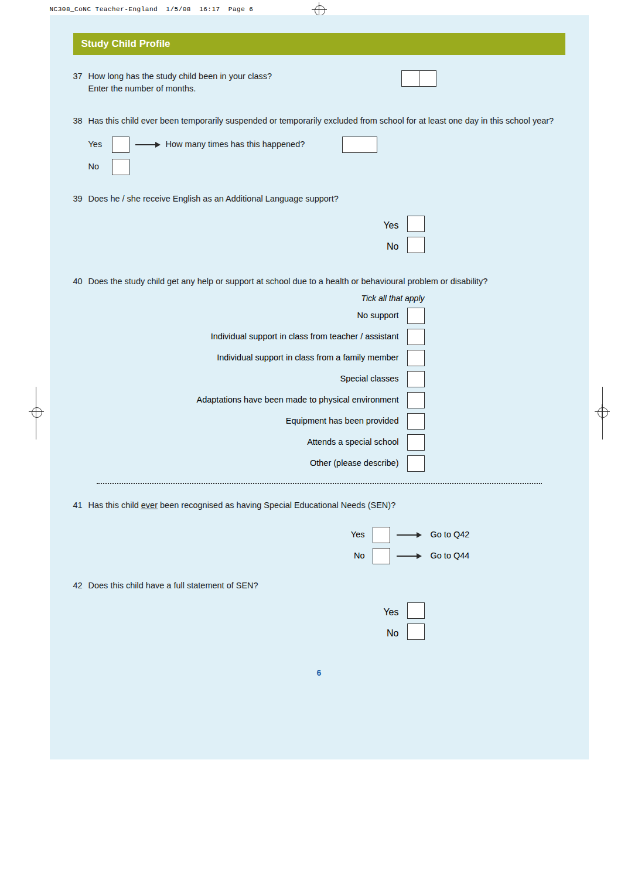NC308_CoNC Teacher-England 1/5/08 16:17 Page 6
Study Child Profile
37 How long has the study child been in your class?
Enter the number of months.
38 Has this child ever been temporarily suspended or temporarily excluded from school for at least one day in this school year?
Yes How many times has this happened?
No
39 Does he / she receive English as an Additional Language support?
Yes
No
40 Does the study child get any help or support at school due to a health or behavioural problem or disability?
Tick all that apply
No support
Individual support in class from teacher / assistant
Individual support in class from a family member
Special classes
Adaptations have been made to physical environment
Equipment has been provided
Attends a special school
Other (please describe)
41 Has this child ever been recognised as having Special Educational Needs (SEN)?
Yes Go to Q42
No Go to Q44
42 Does this child have a full statement of SEN?
Yes
No
6